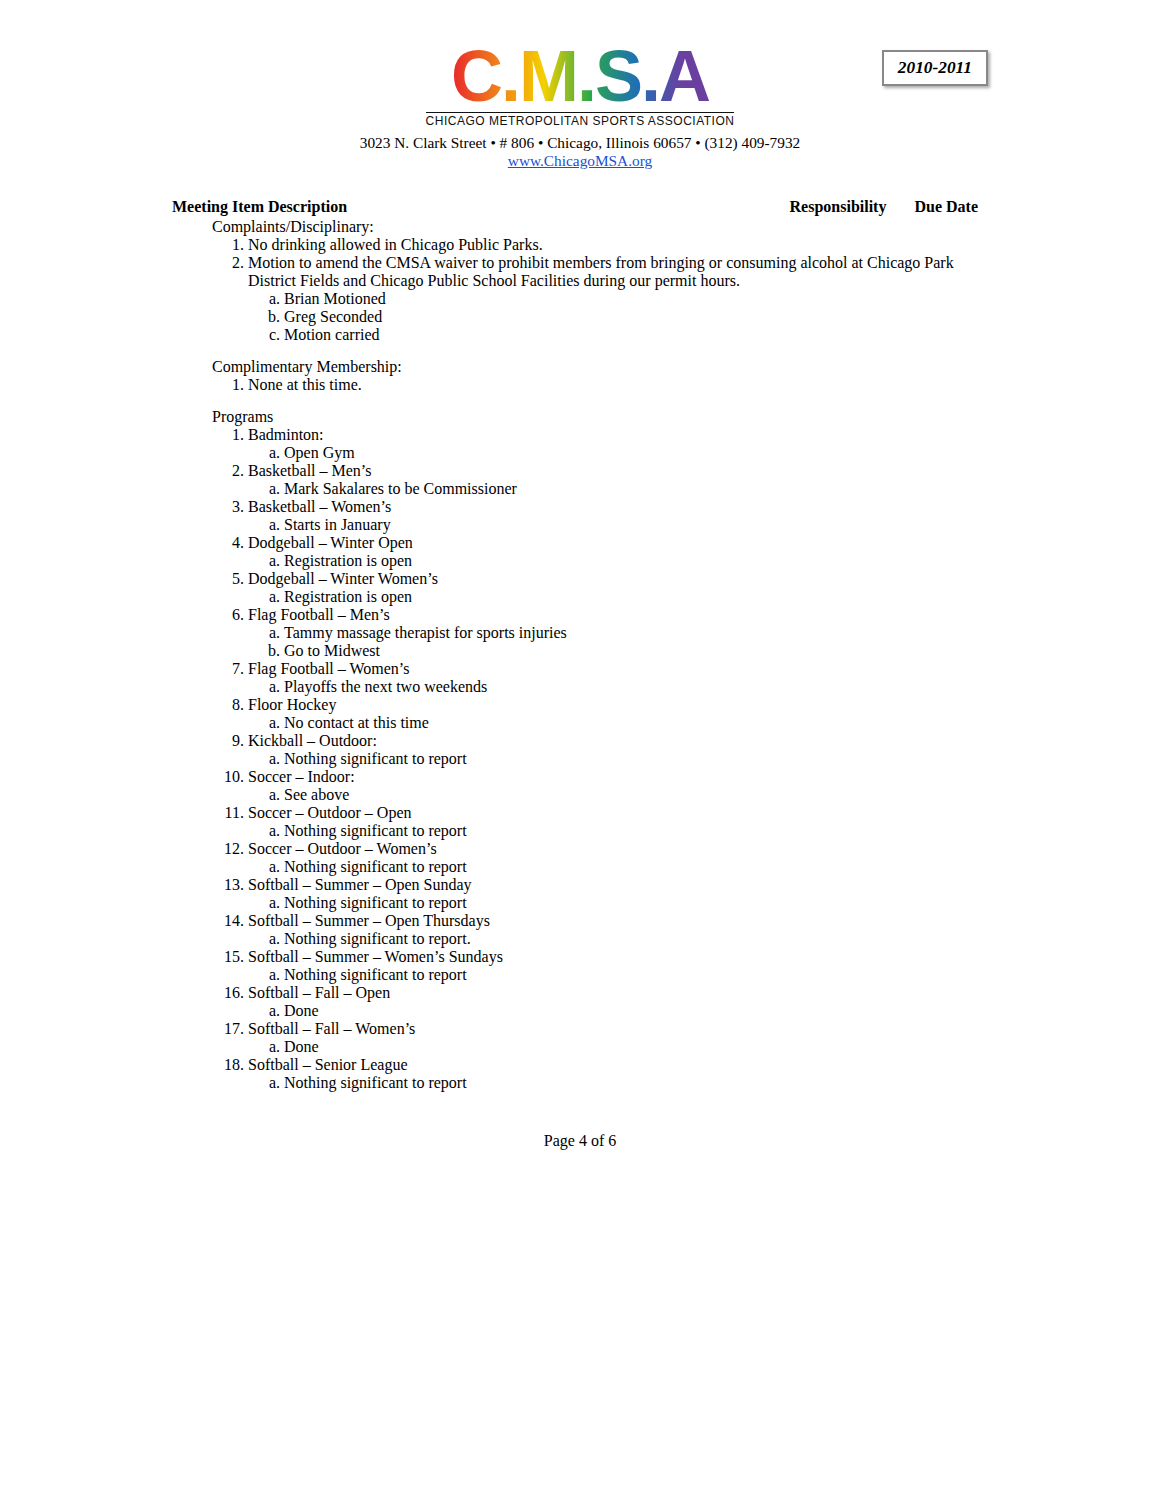2010-2011
C.M.S.A
CHICAGO METROPOLITAN SPORTS ASSOCIATION
3023 N. Clark Street • # 806 • Chicago, Illinois 60657 • (312) 409-7932
www.ChicagoMSA.org
Meeting Item Description
Responsibility Due Date
Complaints/Disciplinary:
No drinking allowed in Chicago Public Parks.
Motion to amend the CMSA waiver to prohibit members from bringing or consuming alcohol at Chicago Park District Fields and Chicago Public School Facilities during our permit hours.
Brian Motioned
Greg Seconded
Motion carried
Complimentary Membership:
None at this time.
Programs
Badminton:
Open Gym
Basketball – Men’s
Mark Sakalares to be Commissioner
Basketball – Women’s
Starts in January
Dodgeball – Winter Open
Registration is open
Dodgeball – Winter Women’s
Registration is open
Flag Football – Men’s
Tammy massage therapist for sports injuries
Go to Midwest
Flag Football – Women’s
Playoffs the next two weekends
Floor Hockey
No contact at this time
Kickball – Outdoor:
Nothing significant to report
Soccer – Indoor:
See above
Soccer – Outdoor – Open
Nothing significant to report
Soccer – Outdoor – Women’s
Nothing significant to report
Softball – Summer – Open Sunday
Nothing significant to report
Softball – Summer – Open Thursdays
Nothing significant to report.
Softball – Summer – Women’s Sundays
Nothing significant to report
Softball – Fall – Open
Done
Softball – Fall – Women’s
Done
Softball – Senior League
Nothing significant to report
Page 4 of 6